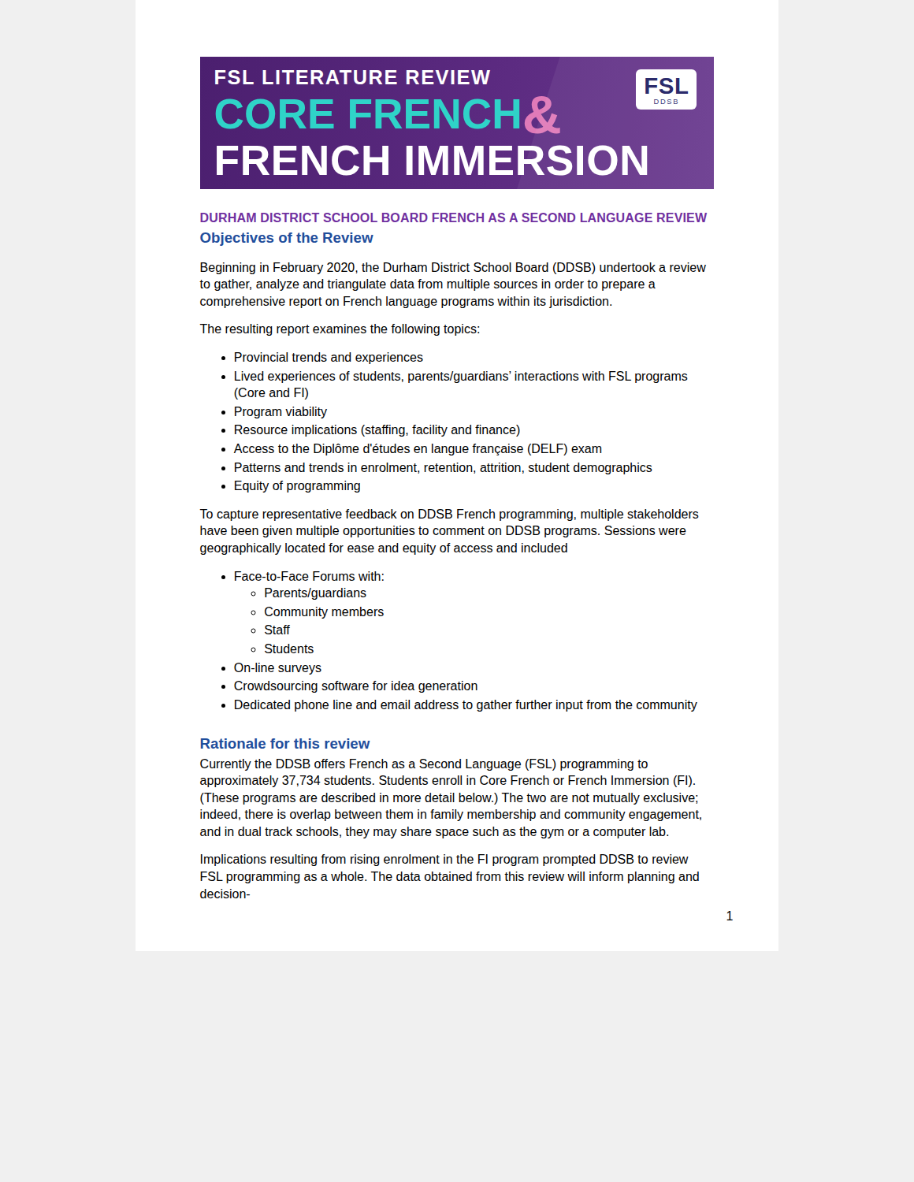FSL DDSB
FSL LITERATURE REVIEW
CORE FRENCH&
FRENCH IMMERSION
DURHAM DISTRICT SCHOOL BOARD FRENCH AS A SECOND LANGUAGE REVIEW
Objectives of the Review
Beginning in February 2020, the Durham District School Board (DDSB) undertook a review to gather, analyze and triangulate data from multiple sources in order to prepare a comprehensive report on French language programs within its jurisdiction.
The resulting report examines the following topics:
Provincial trends and experiences
Lived experiences of students, parents/guardians’ interactions with FSL programs (Core and FI)
Program viability
Resource implications (staffing, facility and finance)
Access to the Diplôme d'études en langue française (DELF) exam
Patterns and trends in enrolment, retention, attrition, student demographics
Equity of programming
To capture representative feedback on DDSB French programming, multiple stakeholders have been given multiple opportunities to comment on DDSB programs. Sessions were geographically located for ease and equity of access and included
Face-to-Face Forums with:
Parents/guardians
Community members
Staff
Students
On-line surveys
Crowdsourcing software for idea generation
Dedicated phone line and email address to gather further input from the community
Rationale for this review
Currently the DDSB offers French as a Second Language (FSL) programming to approximately 37,734 students. Students enroll in Core French or French Immersion (FI). (These programs are described in more detail below.) The two are not mutually exclusive; indeed, there is overlap between them in family membership and community engagement, and in dual track schools, they may share space such as the gym or a computer lab.
Implications resulting from rising enrolment in the FI program prompted DDSB to review FSL programming as a whole. The data obtained from this review will inform planning and decision-
1